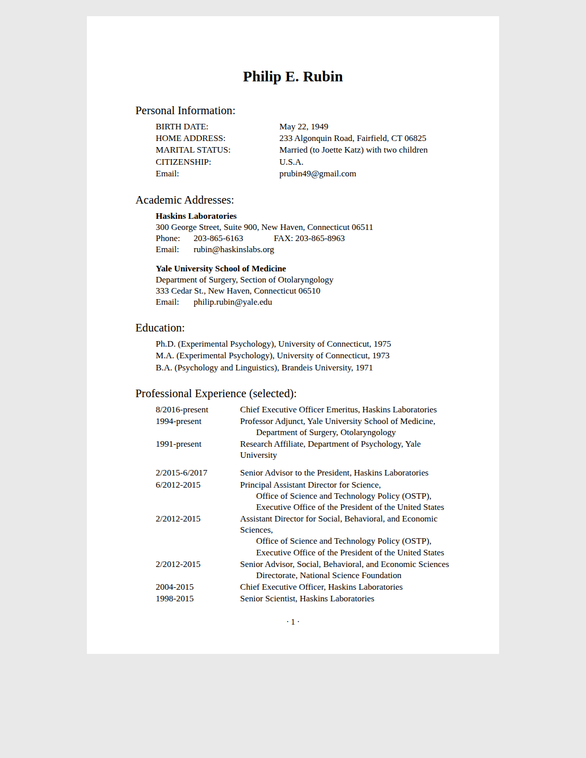Philip E. Rubin
Personal Information:
| BIRTH DATE: | May 22, 1949 |
| HOME ADDRESS: | 233 Algonquin Road, Fairfield, CT 06825 |
| MARITAL STATUS: | Married (to Joette Katz) with two children |
| CITIZENSHIP: | U.S.A. |
| Email: | prubin49@gmail.com |
Academic Addresses:
Haskins Laboratories
300 George Street, Suite 900, New Haven, Connecticut 06511
Phone: 203-865-6163 FAX: 203-865-8963
Email: rubin@haskinslabs.org
Yale University School of Medicine
Department of Surgery, Section of Otolaryngology
333 Cedar St., New Haven, Connecticut 06510
Email: philip.rubin@yale.edu
Education:
Ph.D. (Experimental Psychology), University of Connecticut, 1975
M.A. (Experimental Psychology), University of Connecticut, 1973
B.A. (Psychology and Linguistics), Brandeis University, 1971
Professional Experience (selected):
| 8/2016-present | Chief Executive Officer Emeritus, Haskins Laboratories |
| 1994-present | Professor Adjunct, Yale University School of Medicine, Department of Surgery, Otolaryngology |
| 1991-present | Research Affiliate, Department of Psychology, Yale University |
| 2/2015-6/2017 | Senior Advisor to the President, Haskins Laboratories |
| 6/2012-2015 | Principal Assistant Director for Science, Office of Science and Technology Policy (OSTP), Executive Office of the President of the United States |
| 2/2012-2015 | Assistant Director for Social, Behavioral, and Economic Sciences, Office of Science and Technology Policy (OSTP), Executive Office of the President of the United States |
| 2/2012-2015 | Senior Advisor, Social, Behavioral, and Economic Sciences Directorate, National Science Foundation |
| 2004-2015 | Chief Executive Officer, Haskins Laboratories |
| 1998-2015 | Senior Scientist, Haskins Laboratories |
· 1 ·